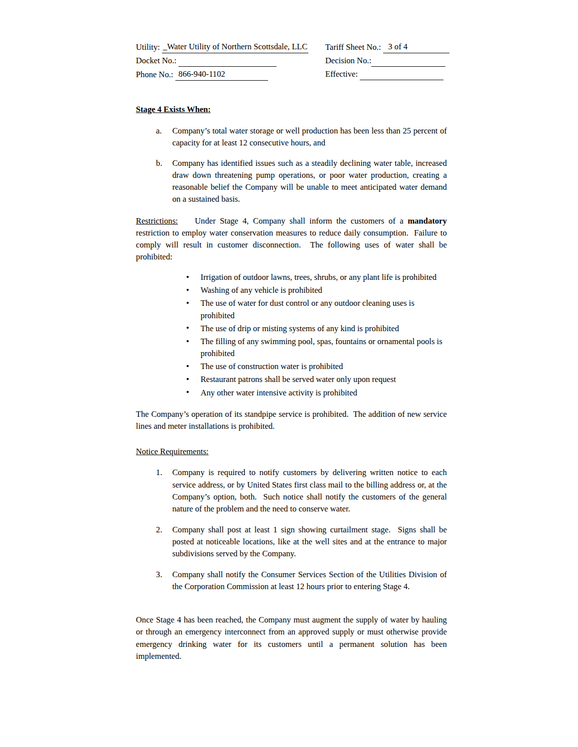| Utility: _Water Utility of Northern Scottsdale, LLC | Tariff Sheet No.: 3 of 4 |
| Docket No.: | Decision No.: |
| Phone No.: 866-940-1102 | Effective: |
Stage 4 Exists When:
a. Company’s total water storage or well production has been less than 25 percent of capacity for at least 12 consecutive hours, and
b. Company has identified issues such as a steadily declining water table, increased draw down threatening pump operations, or poor water production, creating a reasonable belief the Company will be unable to meet anticipated water demand on a sustained basis.
Restrictions: Under Stage 4, Company shall inform the customers of a mandatory restriction to employ water conservation measures to reduce daily consumption. Failure to comply will result in customer disconnection. The following uses of water shall be prohibited:
Irrigation of outdoor lawns, trees, shrubs, or any plant life is prohibited
Washing of any vehicle is prohibited
The use of water for dust control or any outdoor cleaning uses is prohibited
The use of drip or misting systems of any kind is prohibited
The filling of any swimming pool, spas, fountains or ornamental pools is prohibited
The use of construction water is prohibited
Restaurant patrons shall be served water only upon request
Any other water intensive activity is prohibited
The Company’s operation of its standpipe service is prohibited. The addition of new service lines and meter installations is prohibited.
Notice Requirements:
Company is required to notify customers by delivering written notice to each service address, or by United States first class mail to the billing address or, at the Company’s option, both. Such notice shall notify the customers of the general nature of the problem and the need to conserve water.
Company shall post at least 1 sign showing curtailment stage. Signs shall be posted at noticeable locations, like at the well sites and at the entrance to major subdivisions served by the Company.
Company shall notify the Consumer Services Section of the Utilities Division of the Corporation Commission at least 12 hours prior to entering Stage 4.
Once Stage 4 has been reached, the Company must augment the supply of water by hauling or through an emergency interconnect from an approved supply or must otherwise provide emergency drinking water for its customers until a permanent solution has been implemented.